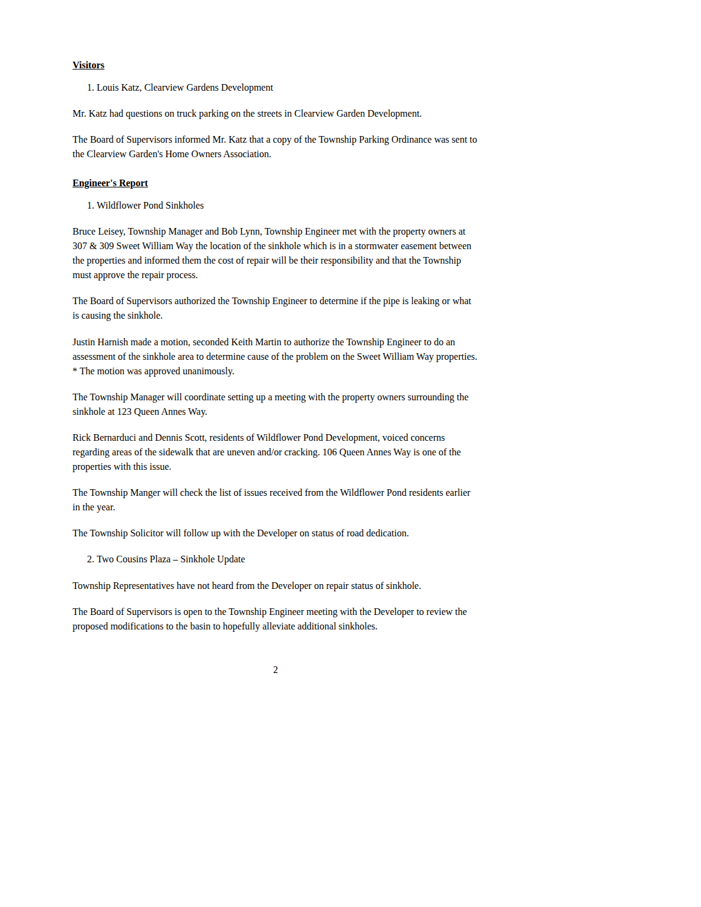Visitors
Louis Katz, Clearview Gardens Development
Mr. Katz had questions on truck parking on the streets in Clearview Garden Development.
The Board of Supervisors informed Mr. Katz that a copy of the Township Parking Ordinance was sent to the Clearview Garden's Home Owners Association.
Engineer's Report
Wildflower Pond Sinkholes
Bruce Leisey, Township Manager and Bob Lynn, Township Engineer met with the property owners at 307 & 309 Sweet William Way the location of the sinkhole which is in a stormwater easement between the properties and informed them the cost of repair will be their responsibility and that the Township must approve the repair process.
The Board of Supervisors authorized the Township Engineer to determine if the pipe is leaking or what is causing the sinkhole.
Justin Harnish made a motion, seconded Keith Martin to authorize the Township Engineer to do an assessment of the sinkhole area to determine cause of the problem on the Sweet William Way properties. * The motion was approved unanimously.
The Township Manager will coordinate setting up a meeting with the property owners surrounding the sinkhole at 123 Queen Annes Way.
Rick Bernarduci and Dennis Scott, residents of Wildflower Pond Development, voiced concerns regarding areas of the sidewalk that are uneven and/or cracking. 106 Queen Annes Way is one of the properties with this issue.
The Township Manger will check the list of issues received from the Wildflower Pond residents earlier in the year.
The Township Solicitor will follow up with the Developer on status of road dedication.
Two Cousins Plaza – Sinkhole Update
Township Representatives have not heard from the Developer on repair status of sinkhole.
The Board of Supervisors is open to the Township Engineer meeting with the Developer to review the proposed modifications to the basin to hopefully alleviate additional sinkholes.
2